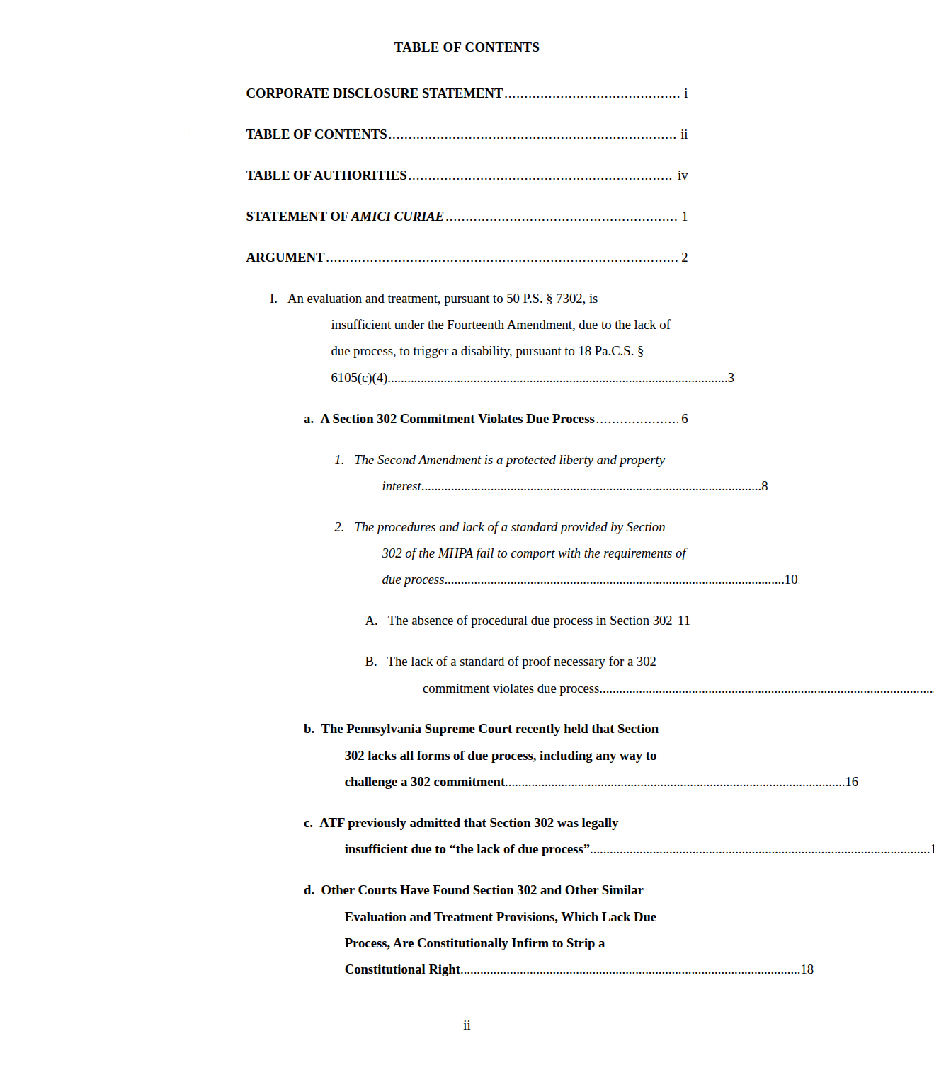TABLE OF CONTENTS
CORPORATE DISCLOSURE STATEMENT ....................................................................................................... i
TABLE OF CONTENTS ....................................................................................................... ii
TABLE OF AUTHORITIES ....................................................................................................... iv
STATEMENT OF AMICI CURIAE ....................................................................................................... 1
ARGUMENT ....................................................................................................... 2
I. An evaluation and treatment, pursuant to 50 P.S. § 7302, is insufficient under the Fourteenth Amendment, due to the lack of due process, to trigger a disability, pursuant to 18 Pa.C.S. §
6105(c)(4) ....................................................................................................... 3
a. A Section 302 Commitment Violates Due Process ....................................................................................................... 6
1. The Second Amendment is a protected liberty and property
interest ....................................................................................................... 8
2. The procedures and lack of a standard provided by Section 302 of the MHPA fail to comport with the requirements of
due process ....................................................................................................... 10
A. The absence of procedural due process in Section 302 ....................................................................................................... 11
B. The lack of a standard of proof necessary for a 302
commitment violates due process ....................................................................................................... 14
b. The Pennsylvania Supreme Court recently held that Section 302 lacks all forms of due process, including any way to
challenge a 302 commitment ....................................................................................................... 16
c. ATF previously admitted that Section 302 was legally
insufficient due to “the lack of due process” ....................................................................................................... 17
d. Other Courts Have Found Section 302 and Other Similar Evaluation and Treatment Provisions, Which Lack Due Process, Are Constitutionally Infirm to Strip a
Constitutional Right ....................................................................................................... 18
ii